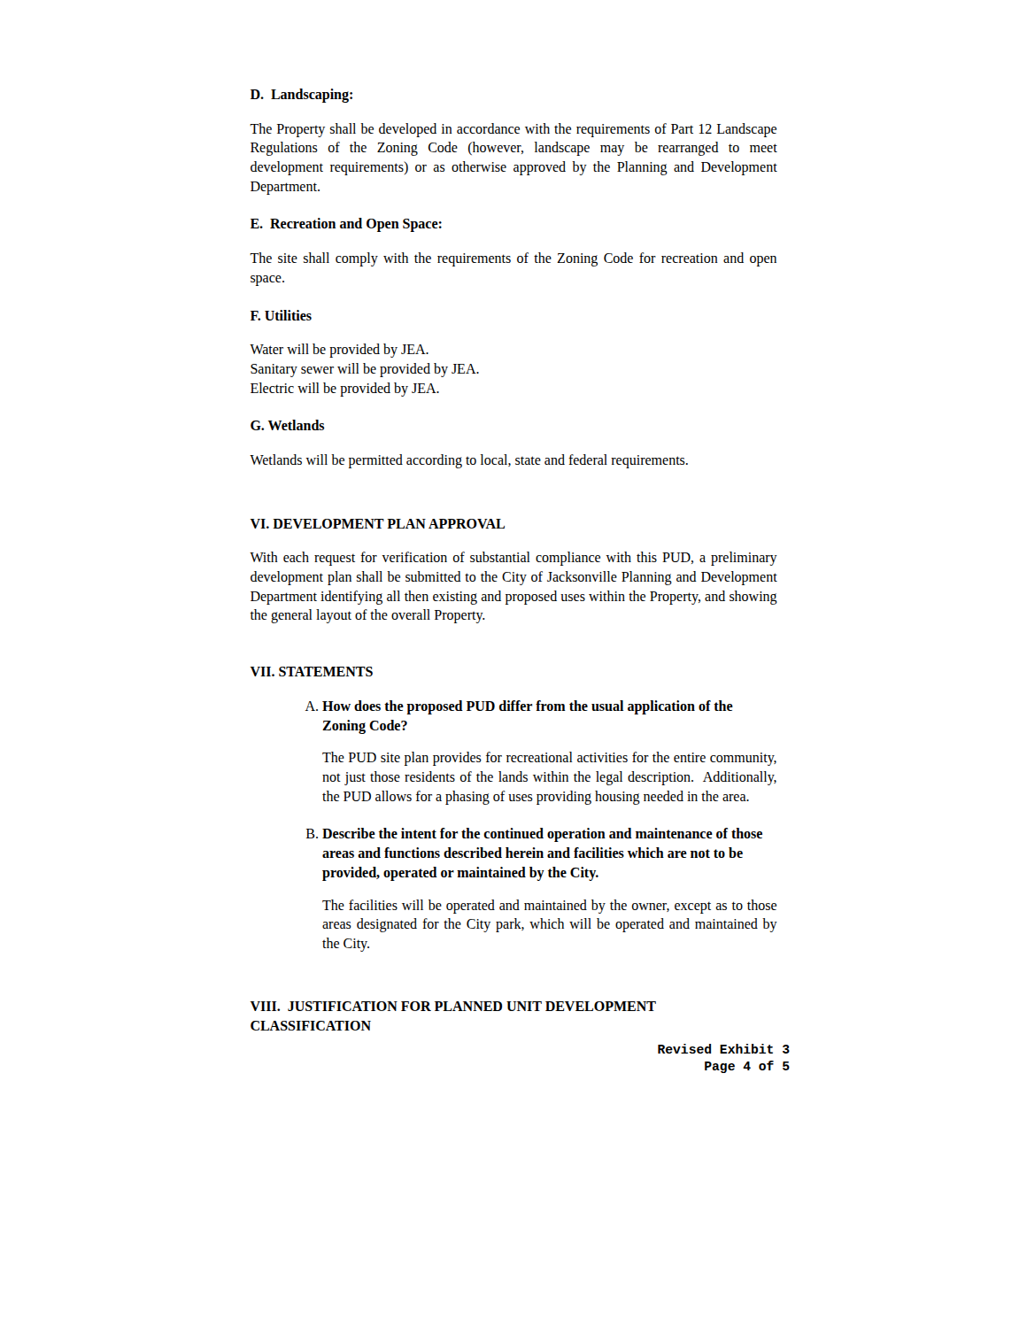D. Landscaping:
The Property shall be developed in accordance with the requirements of Part 12 Landscape Regulations of the Zoning Code (however, landscape may be rearranged to meet development requirements) or as otherwise approved by the Planning and Development Department.
E. Recreation and Open Space:
The site shall comply with the requirements of the Zoning Code for recreation and open space.
F. Utilities
Water will be provided by JEA.
Sanitary sewer will be provided by JEA.
Electric will be provided by JEA.
G. Wetlands
Wetlands will be permitted according to local, state and federal requirements.
VI. DEVELOPMENT PLAN APPROVAL
With each request for verification of substantial compliance with this PUD, a preliminary development plan shall be submitted to the City of Jacksonville Planning and Development Department identifying all then existing and proposed uses within the Property, and showing the general layout of the overall Property.
VII. STATEMENTS
How does the proposed PUD differ from the usual application of the Zoning Code?
The PUD site plan provides for recreational activities for the entire community, not just those residents of the lands within the legal description. Additionally, the PUD allows for a phasing of uses providing housing needed in the area.
Describe the intent for the continued operation and maintenance of those areas and functions described herein and facilities which are not to be provided, operated or maintained by the City.
The facilities will be operated and maintained by the owner, except as to those areas designated for the City park, which will be operated and maintained by the City.
VIII. JUSTIFICATION FOR PLANNED UNIT DEVELOPMENT CLASSIFICATION
Revised Exhibit 3
Page 4 of 5